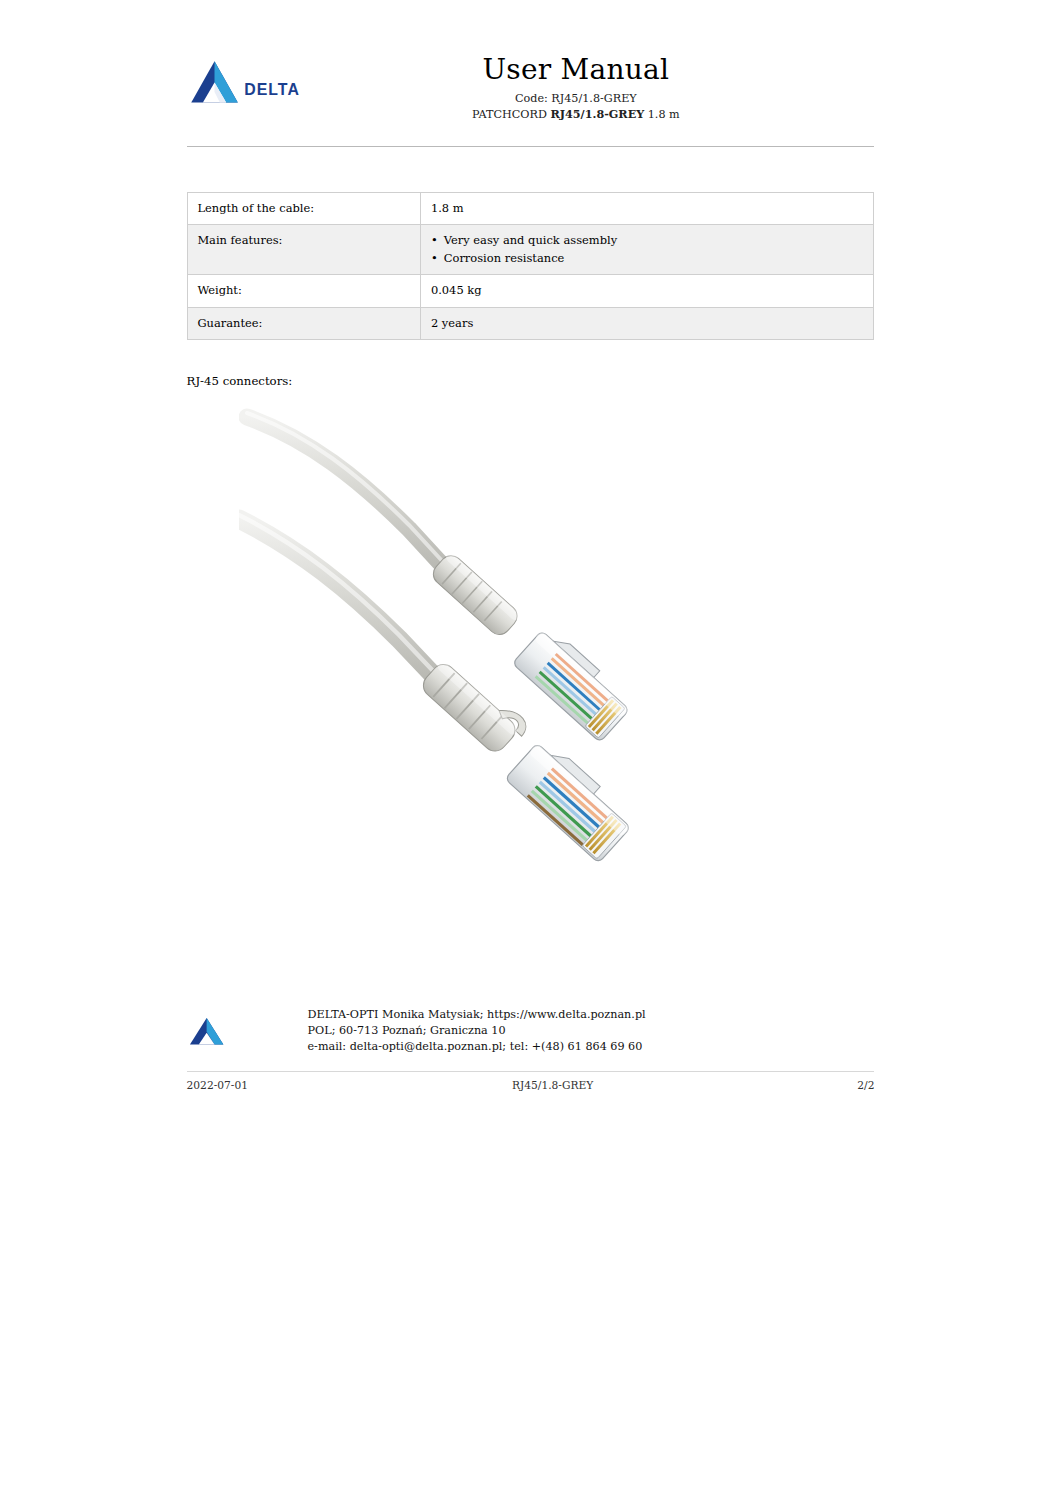DELTA
User Manual
Code: RJ45/1.8-GREY
PATCHCORD RJ45/1.8-GREY 1.8 m
| Length of the cable: | 1.8 m |
| Main features: | Very easy and quick assembly Corrosion resistance |
| Weight: | 0.045 kg |
| Guarantee: | 2 years |
RJ-45 connectors:
DELTA-OPTI Monika Matysiak; https://www.delta.poznan.pl
POL; 60-713 Poznań; Graniczna 10
e-mail: delta-opti@delta.poznan.pl; tel: +(48) 61 864 69 60
2022-07-01 RJ45/1.8-GREY 2/2